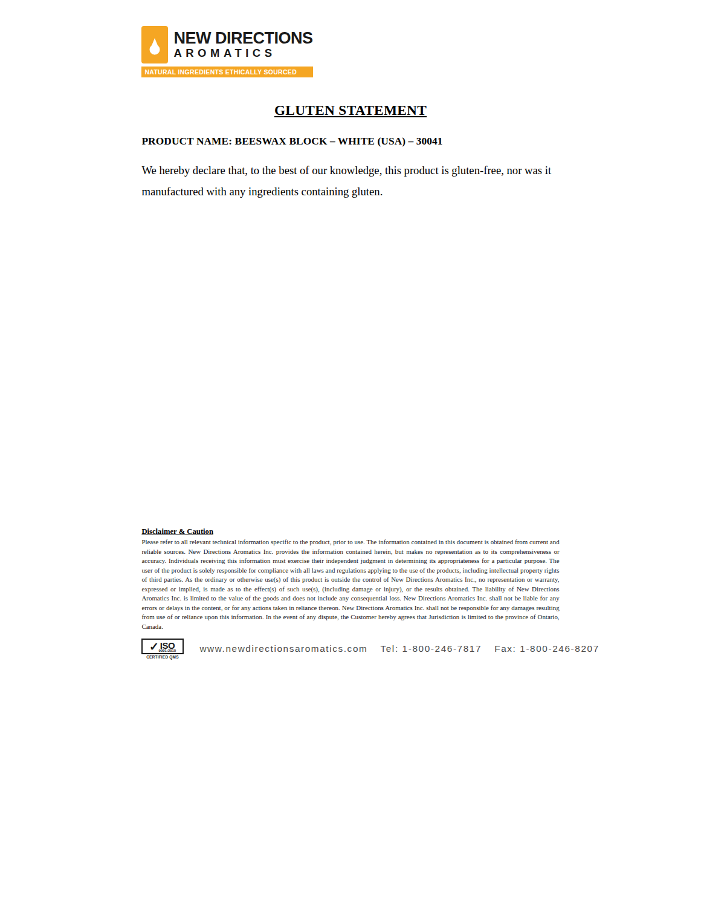NEW DIRECTIONS AROMATICS
NATURAL INGREDIENTS ETHICALLY SOURCED
GLUTEN STATEMENT
PRODUCT NAME: BEESWAX BLOCK – WHITE (USA) – 30041
We hereby declare that, to the best of our knowledge, this product is gluten-free, nor was it manufactured with any ingredients containing gluten.
Disclaimer & Caution
Please refer to all relevant technical information specific to the product, prior to use. The information contained in this document is obtained from current and reliable sources. New Directions Aromatics Inc. provides the information contained herein, but makes no representation as to its comprehensiveness or accuracy. Individuals receiving this information must exercise their independent judgment in determining its appropriateness for a particular purpose. The user of the product is solely responsible for compliance with all laws and regulations applying to the use of the products, including intellectual property rights of third parties. As the ordinary or otherwise use(s) of this product is outside the control of New Directions Aromatics Inc., no representation or warranty, expressed or implied, is made as to the effect(s) of such use(s), (including damage or injury), or the results obtained. The liability of New Directions Aromatics Inc. is limited to the value of the goods and does not include any consequential loss. New Directions Aromatics Inc. shall not be liable for any errors or delays in the content, or for any actions taken in reliance thereon. New Directions Aromatics Inc. shall not be responsible for any damages resulting from use of or reliance upon this information. In the event of any dispute, the Customer hereby agrees that Jurisdiction is limited to the province of Ontario, Canada.
✓ISO9001:2015
CERTIFIED QMS
www.newdirectionsaromatics.com Tel: 1-800-246-7817 Fax: 1-800-246-8207